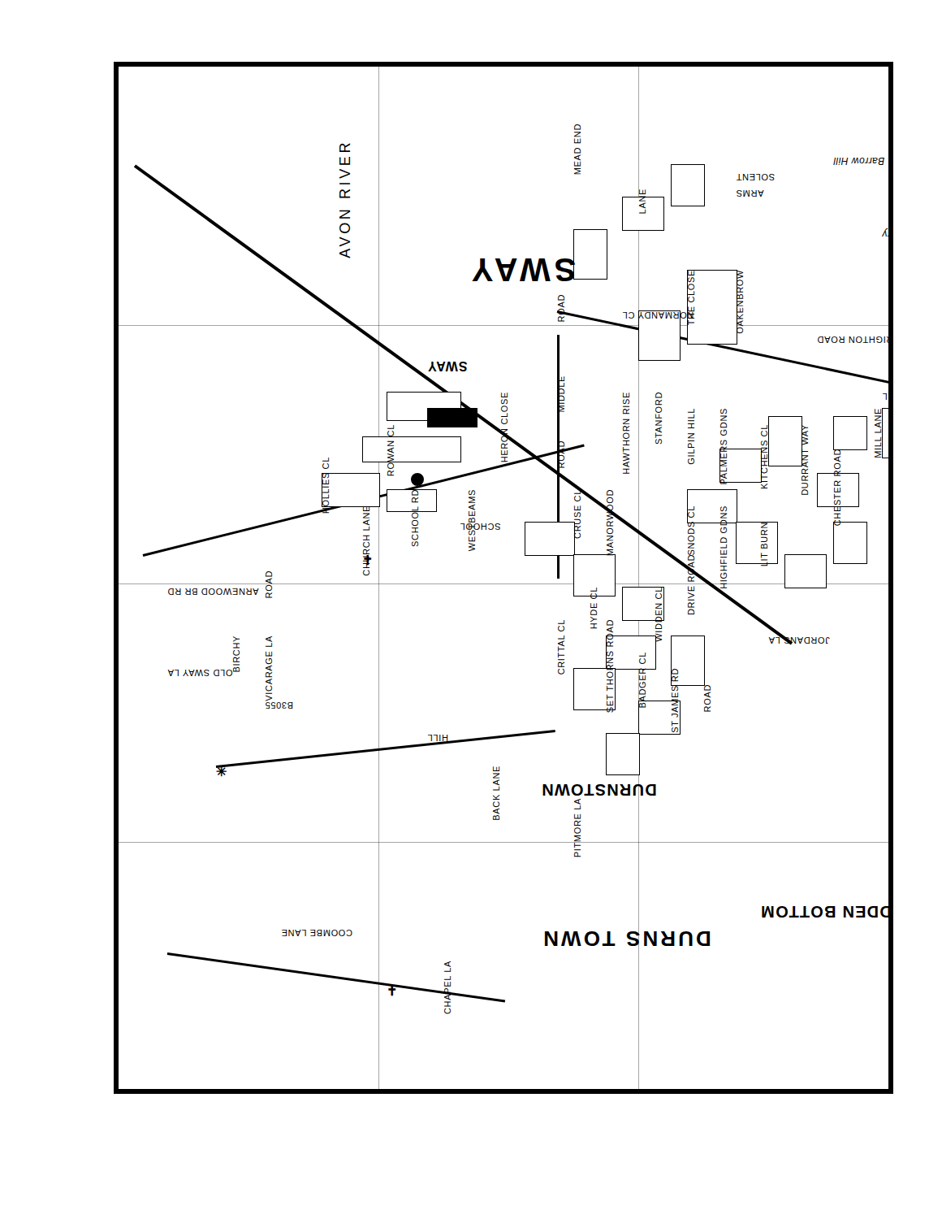Street map of Sway and Durns Town
✝
✝
✳
Sway
Durns Town
Durnstown
Widden Bottom
Avon River
Sway
Barrow Hill
Cemetery
Mead End
Lane
Road
Middle
Road
Solent
Arms
The Close
Oakenbrow
Normandy Cl
Brighton Road
Heron Close
Rowan Cl
Hollies Cl
School Rd
Church Lane
Westbeams
School
Hawthorn Rise
Stanford
Gilpin Hill
Palmers Gdns
Kitchens Cl
Durrant Way
Chester Road
Mill Lane
Windmill
Manorwood
Cruse Cl
Snods Cl
Highfield Gdns
Lit Burn
Drive Road
Widden Cl
Jordans La
Hyde Cl
Crittal Cl
Set Thorns Road
Badger Cl
St James Rd
Road
Road
Arnewood Br Rd
Birchy
Vicarage La
Old Sway La
B3055
Hill
Back Lane
Pitmore La
Coombe Lane
Chapel La
Map of Sway and Durns Town showing Mead End Road, Middle Road, Station Road area, Church Lane, Birchy Hill, Coombe Lane, Pitmore Lane, the railway line, the cemetery and Widden Bottom.